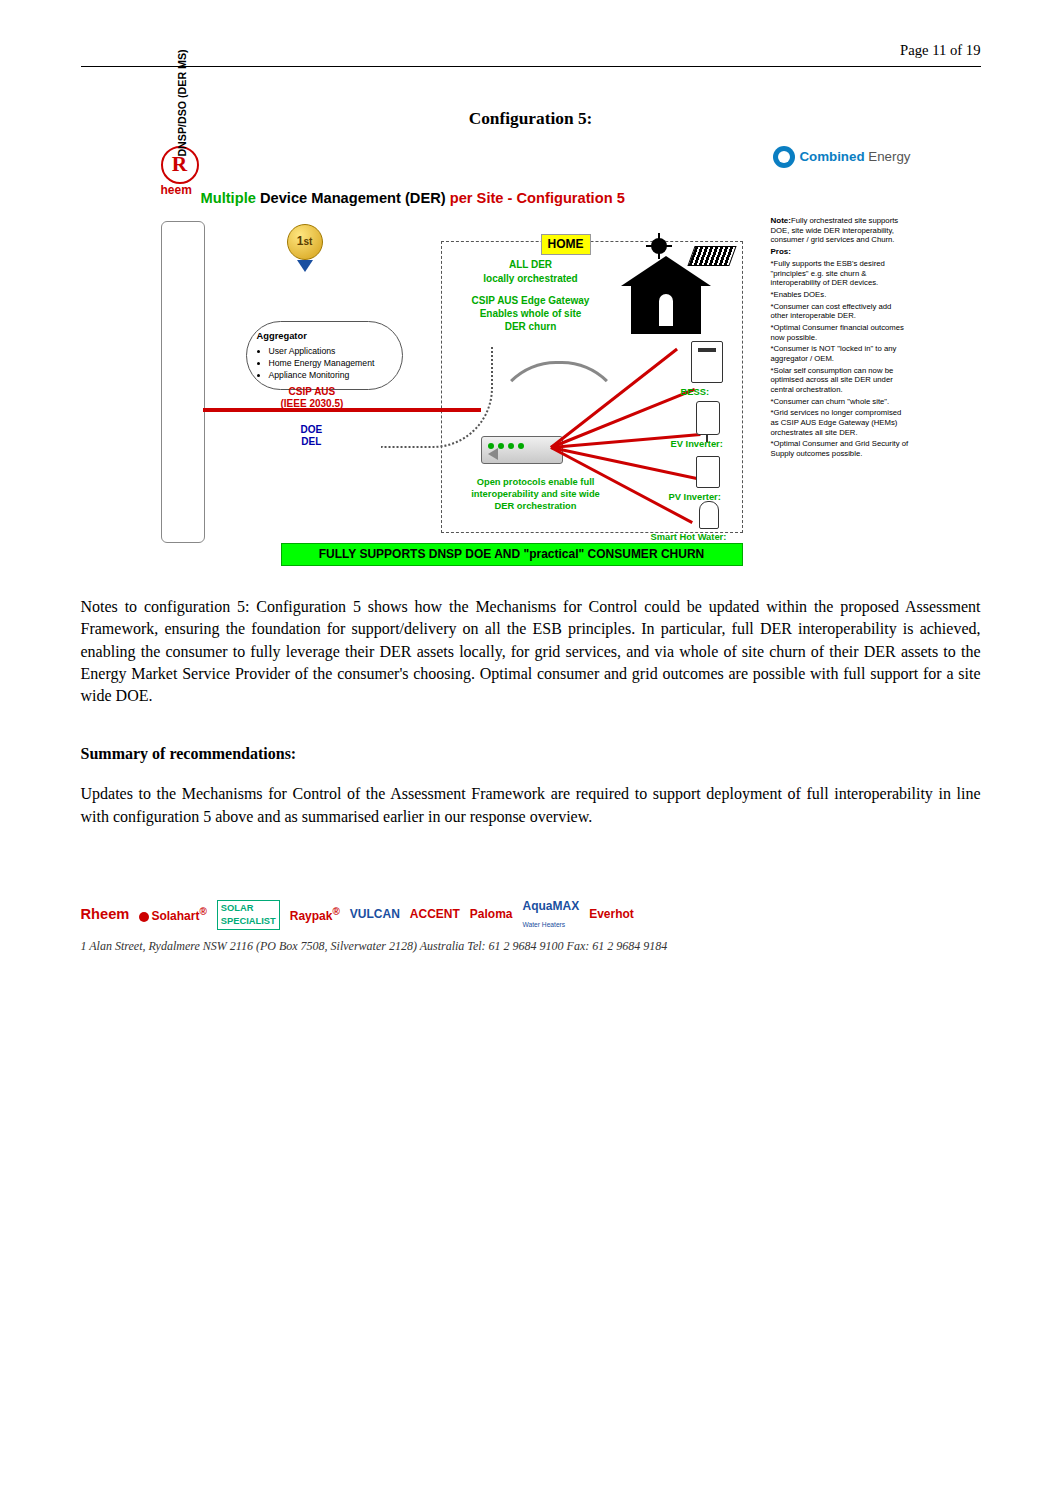Page 11 of 19
Configuration 5:
R
heem
Combined Energy
Multiple Device Management (DER) per Site - Configuration 5
DNSP/DSO (DER MS)
1st
Aggregator
User Applications
Home Energy Management
Appliance Monitoring
HOME
ALL DER
locally orchestrated
CSIP AUS Edge Gateway
Enables whole of site
DER churn
CSIP AUS
(IEEE 2030.5)
DOE
DEL
Open protocols enable full
interoperability and site wide
DER orchestration
BESS:
EV Inverter:
PV Inverter:
Smart Hot Water:
FULLY SUPPORTS DNSP DOE AND "practical" CONSUMER CHURN
Note: Fully orchestrated site supports DOE, site wide DER interoperability, consumer / grid services and Churn.
Pros:
*Fully supports the ESB's desired "principles" e.g. site churn & interoperability of DER devices.
*Enables DOEs.
*Consumer can cost effectively add other interoperable DER.
*Optimal Consumer financial outcomes now possible.
*Consumer is NOT "locked in" to any aggregator / OEM.
*Solar self consumption can now be optimised across all site DER under central orchestration.
*Consumer can churn "whole site".
*Grid services no longer compromised as CSIP AUS Edge Gateway (HEMs) orchestrates all site DER.
*Optimal Consumer and Grid Security of Supply outcomes possible.
Notes to configuration 5: Configuration 5 shows how the Mechanisms for Control could be updated within the proposed Assessment Framework, ensuring the foundation for support/delivery on all the ESB principles. In particular, full DER interoperability is achieved, enabling the consumer to fully leverage their DER assets locally, for grid services, and via whole of site churn of their DER assets to the Energy Market Service Provider of the consumer's choosing. Optimal consumer and grid outcomes are possible with full support for a site wide DOE.
Summary of recommendations:
Updates to the Mechanisms for Control of the Assessment Framework are required to support deployment of full interoperability in line with configuration 5 above and as summarised earlier in our response overview.
Rheem Solahart® SOLAR
SPECIALIST Raypak® VULCAN ACCENT Paloma AquaMAX
Water Heaters Everhot
1 Alan Street, Rydalmere NSW 2116 (PO Box 7508, Silverwater 2128) Australia Tel: 61 2 9684 9100 Fax: 61 2 9684 9184